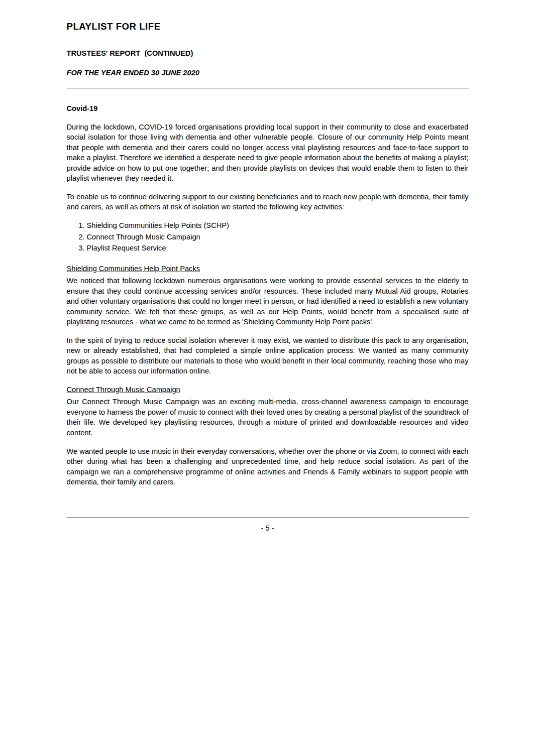PLAYLIST FOR LIFE
TRUSTEES' REPORT (CONTINUED)
FOR THE YEAR ENDED 30 JUNE 2020
Covid-19
During the lockdown, COVID-19 forced organisations providing local support in their community to close and exacerbated social isolation for those living with dementia and other vulnerable people. Closure of our community Help Points meant that people with dementia and their carers could no longer access vital playlisting resources and face-to-face support to make a playlist. Therefore we identified a desperate need to give people information about the benefits of making a playlist; provide advice on how to put one together; and then provide playlists on devices that would enable them to listen to their playlist whenever they needed it.
To enable us to continue delivering support to our existing beneficiaries and to reach new people with dementia, their family and carers, as well as others at risk of isolation we started the following key activities:
Shielding Communities Help Points (SCHP)
Connect Through Music Campaign
Playlist Request Service
Shielding Communities Help Point Packs
We noticed that following lockdown numerous organisations were working to provide essential services to the elderly to ensure that they could continue accessing services and/or resources. These included many Mutual Aid groups, Rotaries and other voluntary organisations that could no longer meet in person, or had identified a need to establish a new voluntary community service. We felt that these groups, as well as our Help Points, would benefit from a specialised suite of playlisting resources - what we came to be termed as 'Shielding Community Help Point packs'.
In the spirit of trying to reduce social isolation wherever it may exist, we wanted to distribute this pack to any organisation, new or already established, that had completed a simple online application process. We wanted as many community groups as possible to distribute our materials to those who would benefit in their local community, reaching those who may not be able to access our information online.
Connect Through Music Campaign
Our Connect Through Music Campaign was an exciting multi-media, cross-channel awareness campaign to encourage everyone to harness the power of music to connect with their loved ones by creating a personal playlist of the soundtrack of their life. We developed key playlisting resources, through a mixture of printed and downloadable resources and video content.
We wanted people to use music in their everyday conversations, whether over the phone or via Zoom, to connect with each other during what has been a challenging and unprecedented time, and help reduce social isolation. As part of the campaign we ran a comprehensive programme of online activities and Friends & Family webinars to support people with dementia, their family and carers.
- 5 -